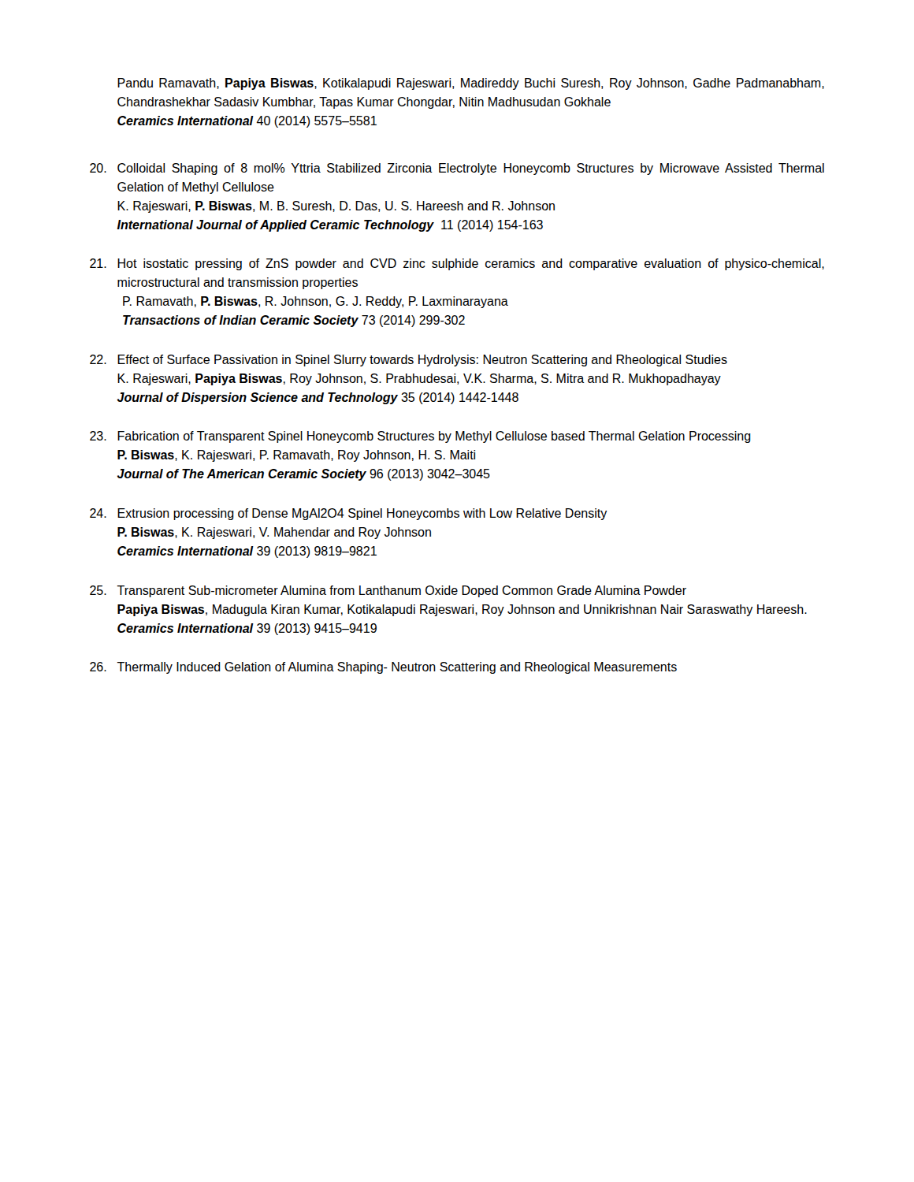Pandu Ramavath, Papiya Biswas, Kotikalapudi Rajeswari, Madireddy Buchi Suresh, Roy Johnson, Gadhe Padmanabham, Chandrashekhar Sadasiv Kumbhar, Tapas Kumar Chongdar, Nitin Madhusudan Gokhale
Ceramics International 40 (2014) 5575–5581
Colloidal Shaping of 8 mol% Yttria Stabilized Zirconia Electrolyte Honeycomb Structures by Microwave Assisted Thermal Gelation of Methyl Cellulose
K. Rajeswari, P. Biswas, M. B. Suresh, D. Das, U. S. Hareesh and R. Johnson International Journal of Applied Ceramic Technology 11 (2014) 154-163
Hot isostatic pressing of ZnS powder and CVD zinc sulphide ceramics and comparative evaluation of physico-chemical, microstructural and transmission properties
P. Ramavath, P. Biswas, R. Johnson, G. J. Reddy, P. Laxminarayana Transactions of Indian Ceramic Society 73 (2014) 299-302
Effect of Surface Passivation in Spinel Slurry towards Hydrolysis: Neutron Scattering and Rheological Studies
K. Rajeswari, Papiya Biswas, Roy Johnson, S. Prabhudesai, V.K. Sharma, S. Mitra and R. Mukhopadhayay Journal of Dispersion Science and Technology 35 (2014) 1442-1448
Fabrication of Transparent Spinel Honeycomb Structures by Methyl Cellulose based Thermal Gelation Processing
P. Biswas, K. Rajeswari, P. Ramavath, Roy Johnson, H. S. Maiti Journal of The American Ceramic Society 96 (2013) 3042–3045
Extrusion processing of Dense MgAl2O4 Spinel Honeycombs with Low Relative Density
P. Biswas, K. Rajeswari, V. Mahendar and Roy Johnson Ceramics International 39 (2013) 9819–9821
Transparent Sub-micrometer Alumina from Lanthanum Oxide Doped Common Grade Alumina Powder
Papiya Biswas, Madugula Kiran Kumar, Kotikalapudi Rajeswari, Roy Johnson and Unnikrishnan Nair Saraswathy Hareesh. Ceramics International 39 (2013) 9415–9419
Thermally Induced Gelation of Alumina Shaping- Neutron Scattering and Rheological Measurements